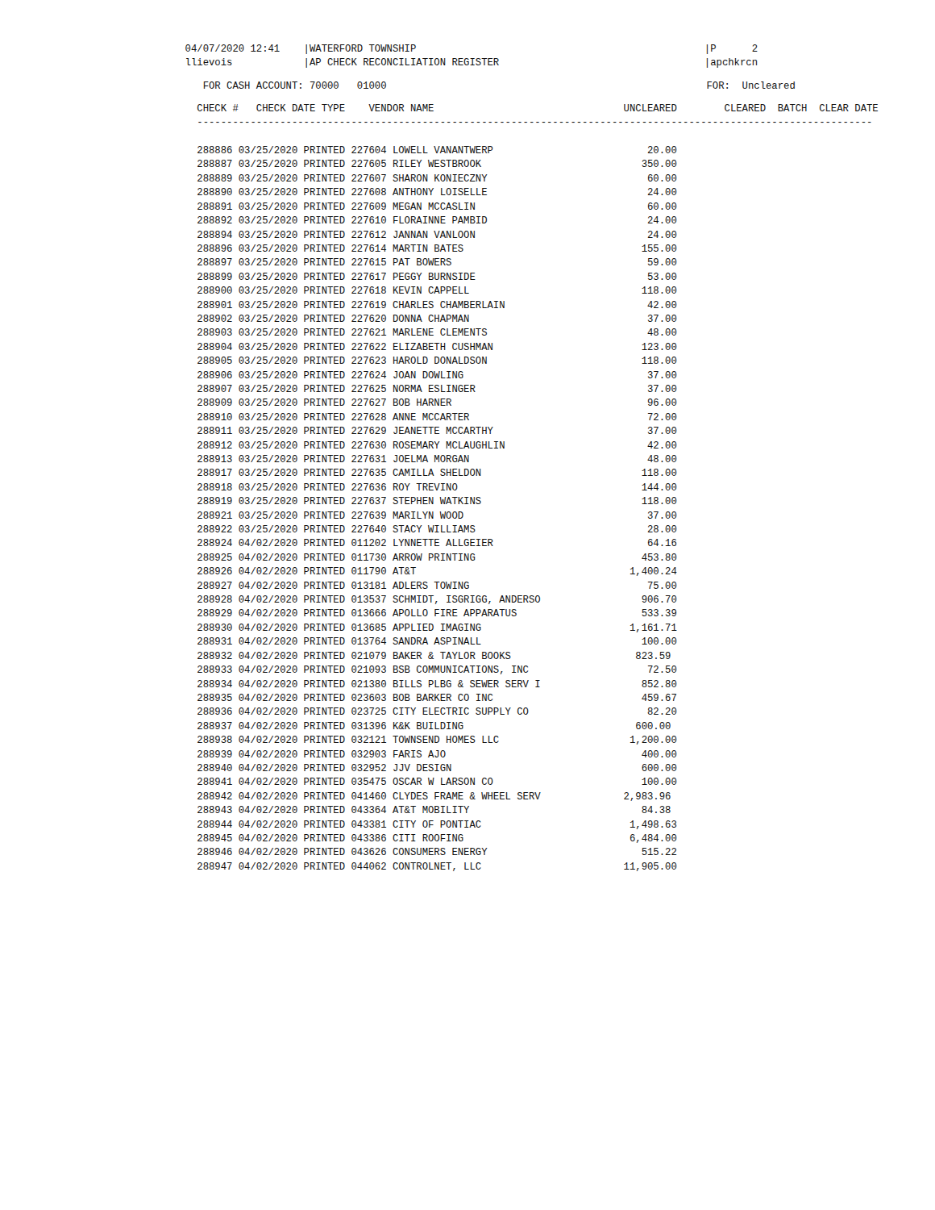04/07/2020 12:41    |WATERFORD TOWNSHIP
llievois            |AP CHECK RECONCILIATION REGISTER
|P      2
|apchkrcn
   FOR CASH ACCOUNT: 70000   01000                                                      FOR:  Uncleared
  CHECK #   CHECK DATE TYPE    VENDOR NAME                                UNCLEARED        CLEARED  BATCH  CLEAR DATE
  ------------------------------------------------------------------------------------------------------------------
  288886 03/25/2020 PRINTED 227604 LOWELL VANANTWERP                          20.00
  288887 03/25/2020 PRINTED 227605 RILEY WESTBROOK                           350.00
  288889 03/25/2020 PRINTED 227607 SHARON KONIECZNY                           60.00
  288890 03/25/2020 PRINTED 227608 ANTHONY LOISELLE                           24.00
  288891 03/25/2020 PRINTED 227609 MEGAN MCCASLIN                             60.00
  288892 03/25/2020 PRINTED 227610 FLORAINNE PAMBID                           24.00
  288894 03/25/2020 PRINTED 227612 JANNAN VANLOON                             24.00
  288896 03/25/2020 PRINTED 227614 MARTIN BATES                              155.00
  288897 03/25/2020 PRINTED 227615 PAT BOWERS                                 59.00
  288899 03/25/2020 PRINTED 227617 PEGGY BURNSIDE                             53.00
  288900 03/25/2020 PRINTED 227618 KEVIN CAPPELL                             118.00
  288901 03/25/2020 PRINTED 227619 CHARLES CHAMBERLAIN                        42.00
  288902 03/25/2020 PRINTED 227620 DONNA CHAPMAN                              37.00
  288903 03/25/2020 PRINTED 227621 MARLENE CLEMENTS                           48.00
  288904 03/25/2020 PRINTED 227622 ELIZABETH CUSHMAN                         123.00
  288905 03/25/2020 PRINTED 227623 HAROLD DONALDSON                          118.00
  288906 03/25/2020 PRINTED 227624 JOAN DOWLING                               37.00
  288907 03/25/2020 PRINTED 227625 NORMA ESLINGER                             37.00
  288909 03/25/2020 PRINTED 227627 BOB HARNER                                 96.00
  288910 03/25/2020 PRINTED 227628 ANNE MCCARTER                              72.00
  288911 03/25/2020 PRINTED 227629 JEANETTE MCCARTHY                          37.00
  288912 03/25/2020 PRINTED 227630 ROSEMARY MCLAUGHLIN                        42.00
  288913 03/25/2020 PRINTED 227631 JOELMA MORGAN                              48.00
  288917 03/25/2020 PRINTED 227635 CAMILLA SHELDON                           118.00
  288918 03/25/2020 PRINTED 227636 ROY TREVINO                               144.00
  288919 03/25/2020 PRINTED 227637 STEPHEN WATKINS                           118.00
  288921 03/25/2020 PRINTED 227639 MARILYN WOOD                               37.00
  288922 03/25/2020 PRINTED 227640 STACY WILLIAMS                             28.00
  288924 04/02/2020 PRINTED 011202 LYNNETTE ALLGEIER                          64.16
  288925 04/02/2020 PRINTED 011730 ARROW PRINTING                            453.80
  288926 04/02/2020 PRINTED 011790 AT&T                                    1,400.24
  288927 04/02/2020 PRINTED 013181 ADLERS TOWING                              75.00
  288928 04/02/2020 PRINTED 013537 SCHMIDT, ISGRIGG, ANDERSO                 906.70
  288929 04/02/2020 PRINTED 013666 APOLLO FIRE APPARATUS                     533.39
  288930 04/02/2020 PRINTED 013685 APPLIED IMAGING                         1,161.71
  288931 04/02/2020 PRINTED 013764 SANDRA ASPINALL                           100.00
  288932 04/02/2020 PRINTED 021079 BAKER & TAYLOR BOOKS                     823.59
  288933 04/02/2020 PRINTED 021093 BSB COMMUNICATIONS, INC                    72.50
  288934 04/02/2020 PRINTED 021380 BILLS PLBG & SEWER SERV I                 852.80
  288935 04/02/2020 PRINTED 023603 BOB BARKER CO INC                         459.67
  288936 04/02/2020 PRINTED 023725 CITY ELECTRIC SUPPLY CO                    82.20
  288937 04/02/2020 PRINTED 031396 K&K BUILDING                             600.00
  288938 04/02/2020 PRINTED 032121 TOWNSEND HOMES LLC                      1,200.00
  288939 04/02/2020 PRINTED 032903 FARIS AJO                                 400.00
  288940 04/02/2020 PRINTED 032952 JJV DESIGN                                600.00
  288941 04/02/2020 PRINTED 035475 OSCAR W LARSON CO                         100.00
  288942 04/02/2020 PRINTED 041460 CLYDES FRAME & WHEEL SERV              2,983.96
  288943 04/02/2020 PRINTED 043364 AT&T MOBILITY                             84.38
  288944 04/02/2020 PRINTED 043381 CITY OF PONTIAC                         1,498.63
  288945 04/02/2020 PRINTED 043386 CITI ROOFING                            6,484.00
  288946 04/02/2020 PRINTED 043626 CONSUMERS ENERGY                          515.22
  288947 04/02/2020 PRINTED 044062 CONTROLNET, LLC                        11,905.00